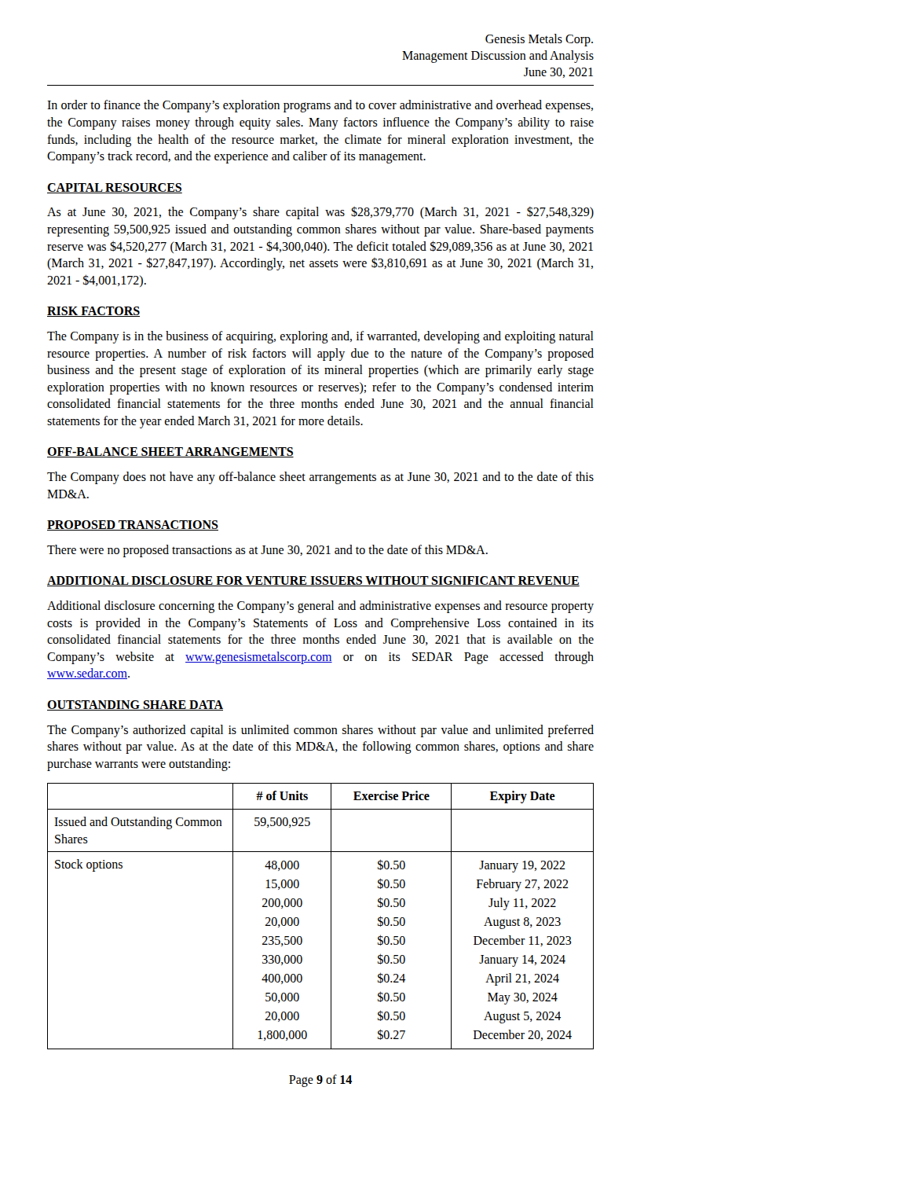Genesis Metals Corp.
Management Discussion and Analysis
June 30, 2021
In order to finance the Company’s exploration programs and to cover administrative and overhead expenses, the Company raises money through equity sales. Many factors influence the Company’s ability to raise funds, including the health of the resource market, the climate for mineral exploration investment, the Company’s track record, and the experience and caliber of its management.
Capital Resources
As at June 30, 2021, the Company’s share capital was $28,379,770 (March 31, 2021 - $27,548,329) representing 59,500,925 issued and outstanding common shares without par value. Share-based payments reserve was $4,520,277 (March 31, 2021 - $4,300,040). The deficit totaled $29,089,356 as at June 30, 2021 (March 31, 2021 - $27,847,197). Accordingly, net assets were $3,810,691 as at June 30, 2021 (March 31, 2021 - $4,001,172).
Risk Factors
The Company is in the business of acquiring, exploring and, if warranted, developing and exploiting natural resource properties. A number of risk factors will apply due to the nature of the Company’s proposed business and the present stage of exploration of its mineral properties (which are primarily early stage exploration properties with no known resources or reserves); refer to the Company’s condensed interim consolidated financial statements for the three months ended June 30, 2021 and the annual financial statements for the year ended March 31, 2021 for more details.
Off-Balance Sheet Arrangements
The Company does not have any off-balance sheet arrangements as at June 30, 2021 and to the date of this MD&A.
Proposed Transactions
There were no proposed transactions as at June 30, 2021 and to the date of this MD&A.
Additional Disclosure for Venture Issuers Without Significant Revenue
Additional disclosure concerning the Company’s general and administrative expenses and resource property costs is provided in the Company’s Statements of Loss and Comprehensive Loss contained in its consolidated financial statements for the three months ended June 30, 2021 that is available on the Company’s website at www.genesismetalscorp.com or on its SEDAR Page accessed through www.sedar.com.
Outstanding Share Data
The Company’s authorized capital is unlimited common shares without par value and unlimited preferred shares without par value. As at the date of this MD&A, the following common shares, options and share purchase warrants were outstanding:
| | # of Units | Exercise Price | Expiry Date |
| --- | --- | --- | --- |
| Issued and Outstanding Common Shares | 59,500,925 | | |
| Stock options | 48,000 15,000 200,000 20,000 235,500 330,000 400,000 50,000 20,000 1,800,000 | $0.50 $0.50 $0.50 $0.50 $0.50 $0.50 $0.24 $0.50 $0.50 $0.27 | January 19, 2022 February 27, 2022 July 11, 2022 August 8, 2023 December 11, 2023 January 14, 2024 April 21, 2024 May 30, 2024 August 5, 2024 December 20, 2024 |
Page 9 of 14